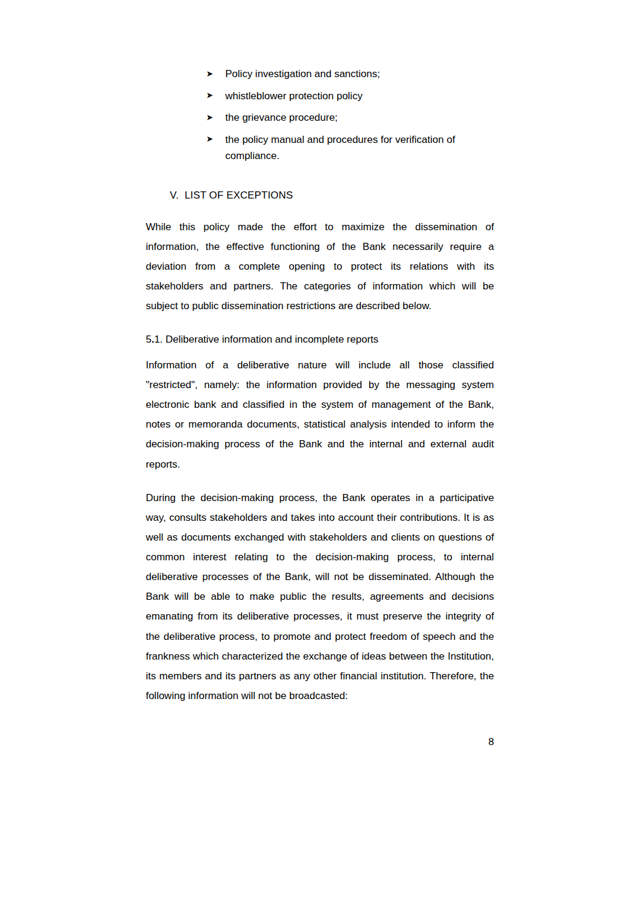Policy investigation and sanctions;
whistleblower protection policy
the grievance procedure;
the policy manual and procedures for verification of compliance.
V. LIST OF EXCEPTIONS
While this policy made the effort to maximize the dissemination of information, the effective functioning of the Bank necessarily require a deviation from a complete opening to protect its relations with its stakeholders and partners. The categories of information which will be subject to public dissemination restrictions are described below.
5. 1. Deliberative information and incomplete reports
Information of a deliberative nature will include all those classified "restricted", namely: the information provided by the messaging system electronic bank and classified in the system of management of the Bank, notes or memoranda documents, statistical analysis intended to inform the decision-making process of the Bank and the internal and external audit reports.
During the decision-making process, the Bank operates in a participative way, consults stakeholders and takes into account their contributions. It is as well as documents exchanged with stakeholders and clients on questions of common interest relating to the decision-making process, to internal deliberative processes of the Bank, will not be disseminated. Although the Bank will be able to make public the results, agreements and decisions emanating from its deliberative processes, it must preserve the integrity of the deliberative process, to promote and protect freedom of speech and the frankness which characterized the exchange of ideas between the Institution, its members and its partners as any other financial institution. Therefore, the following information will not be broadcasted:
8